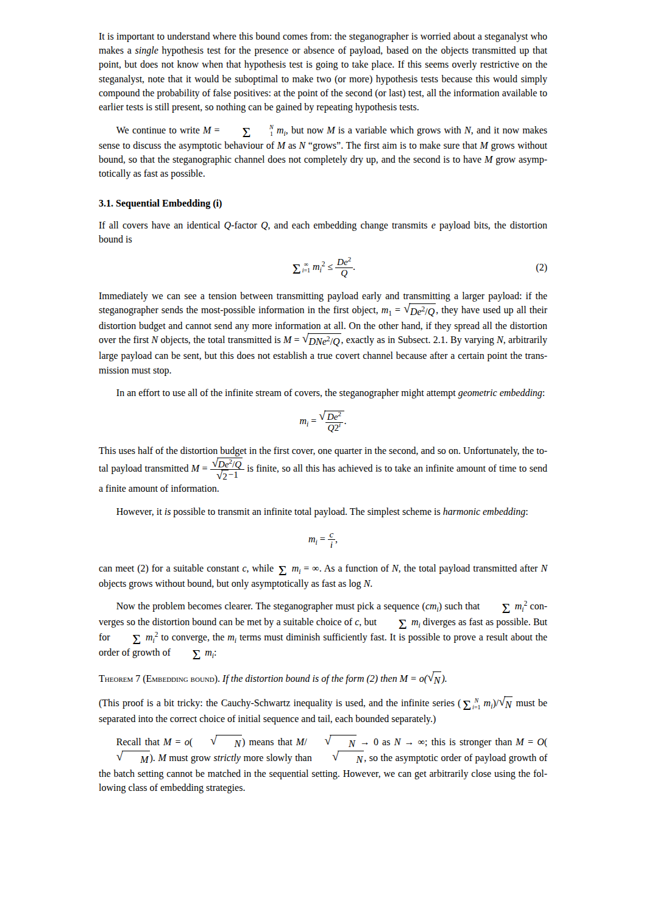It is important to understand where this bound comes from: the steganographer is worried about a steganalyst who makes a single hypothesis test for the presence or absence of payload, based on the objects transmitted up that point, but does not know when that hypothesis test is going to take place. If this seems overly restrictive on the steganalyst, note that it would be suboptimal to make two (or more) hypothesis tests because this would simply compound the probability of false positives: at the point of the second (or last) test, all the information available to earlier tests is still present, so nothing can be gained by repeating hypothesis tests.
We continue to write M = ΣN 1 mi, but now M is a variable which grows with N, and it now makes sense to discuss the asymptotic behaviour of M as N “grows”. The first aim is to make sure that M grows without bound, so that the steganographic channel does not completely dry up, and the second is to have M grow asymptotically as fast as possible.
3.1. Sequential Embedding (i)
If all covers have an identical Q-factor Q, and each embedding change transmits e payload bits, the distortion bound is
Σ∞i=1 mi2 ≤ De2 Q. (2)
Immediately we can see a tension between transmitting payload early and transmitting a larger payload: if the steganographer sends the most-possible information in the first object, m1 = De2/Q, they have used up all their distortion budget and cannot send any more information at all. On the other hand, if they spread all the distortion over the first N objects, the total transmitted is M = DNe2/Q, exactly as in Subsect. 2.1. By varying N, arbitrarily large payload can be sent, but this does not establish a true covert channel because after a certain point the transmission must stop.
In an effort to use all of the infinite stream of covers, the steganographer might attempt geometric embedding:
mi = De2 Q2i.
This uses half of the distortion budget in the first cover, one quarter in the second, and so on. Unfortunately, the total payload transmitted M = De2/Q 2−1 is finite, so all this has achieved is to take an infinite amount of time to send a finite amount of information.
However, it is possible to transmit an infinite total payload. The simplest scheme is harmonic embedding:
mi = ci,
can meet (2) for a suitable constant c, while Σ mi = ∞. As a function of N, the total payload transmitted after N objects grows without bound, but only asymptotically as fast as log N.
Now the problem becomes clearer. The steganographer must pick a sequence (cmi) such that Σ mi2 converges so the distortion bound can be met by a suitable choice of c, but Σ mi diverges as fast as possible. But for Σ mi2 to converge, the mi terms must diminish sufficiently fast. It is possible to prove a result about the order of growth of Σ mi:
Theorem 7 (Embedding bound). If the distortion bound is of the form (2) then M = o(N).
(This proof is a bit tricky: the Cauchy-Schwartz inequality is used, and the infinite series (ΣNi=1 mi)/N must be separated into the correct choice of initial sequence and tail, each bounded separately.)
Recall that M = o(N) means that M/N → 0 as N → ∞; this is stronger than M = O(M). M must grow strictly more slowly than N, so the asymptotic order of payload growth of the batch setting cannot be matched in the sequential setting. However, we can get arbitrarily close using the following class of embedding strategies.